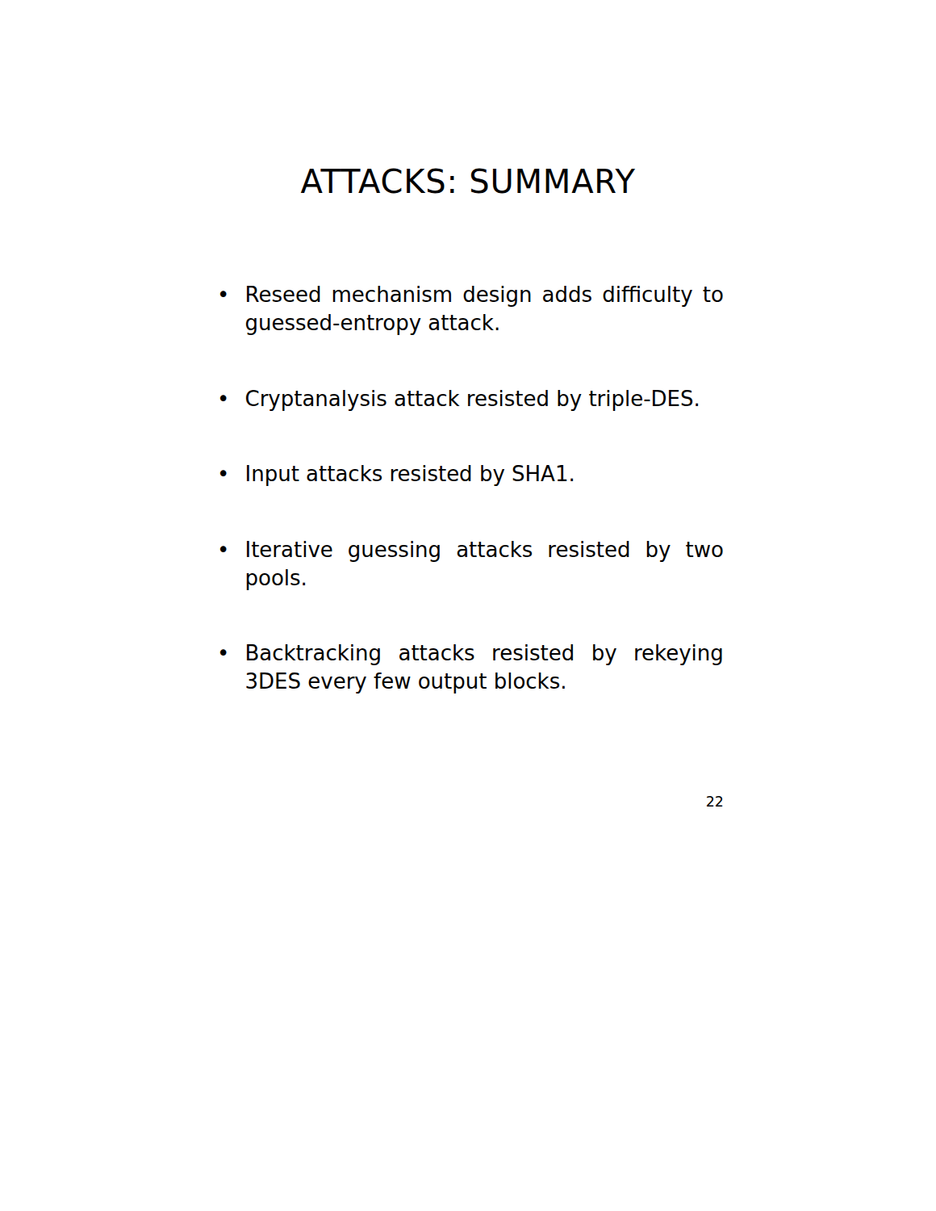ATTACKS: SUMMARY
Reseed mechanism design adds difficulty to guessed-entropy attack.
Cryptanalysis attack resisted by triple-DES.
Input attacks resisted by SHA1.
Iterative guessing attacks resisted by two pools.
Backtracking attacks resisted by rekeying 3DES every few output blocks.
22